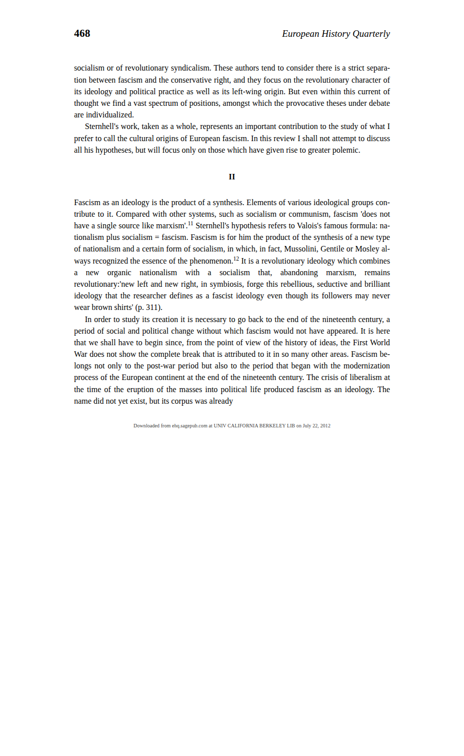468 European History Quarterly
socialism or of revolutionary syndicalism. These authors tend to consider there is a strict separation between fascism and the conservative right, and they focus on the revolutionary character of its ideology and political practice as well as its left-wing origin. But even within this current of thought we find a vast spectrum of positions, amongst which the provocative theses under debate are individualized.
Sternhell's work, taken as a whole, represents an important contribution to the study of what I prefer to call the cultural origins of European fascism. In this review I shall not attempt to discuss all his hypotheses, but will focus only on those which have given rise to greater polemic.
II
Fascism as an ideology is the product of a synthesis. Elements of various ideological groups contribute to it. Compared with other systems, such as socialism or communism, fascism 'does not have a single source like marxism'.11 Sternhell's hypothesis refers to Valois's famous formula: nationalism plus socialism = fascism. Fascism is for him the product of the synthesis of a new type of nationalism and a certain form of socialism, in which, in fact, Mussolini, Gentile or Mosley always recognized the essence of the phenomenon.12 It is a revolutionary ideology which combines a new organic nationalism with a socialism that, abandoning marxism, remains revolutionary:'new left and new right, in symbiosis, forge this rebellious, seductive and brilliant ideology that the researcher defines as a fascist ideology even though its followers may never wear brown shirts' (p. 311).
In order to study its creation it is necessary to go back to the end of the nineteenth century, a period of social and political change without which fascism would not have appeared. It is here that we shall have to begin since, from the point of view of the history of ideas, the First World War does not show the complete break that is attributed to it in so many other areas. Fascism belongs not only to the post-war period but also to the period that began with the modernization process of the European continent at the end of the nineteenth century. The crisis of liberalism at the time of the eruption of the masses into political life produced fascism as an ideology. The name did not yet exist, but its corpus was already
Downloaded from ehq.sagepub.com at UNIV CALIFORNIA BERKELEY LIB on July 22, 2012